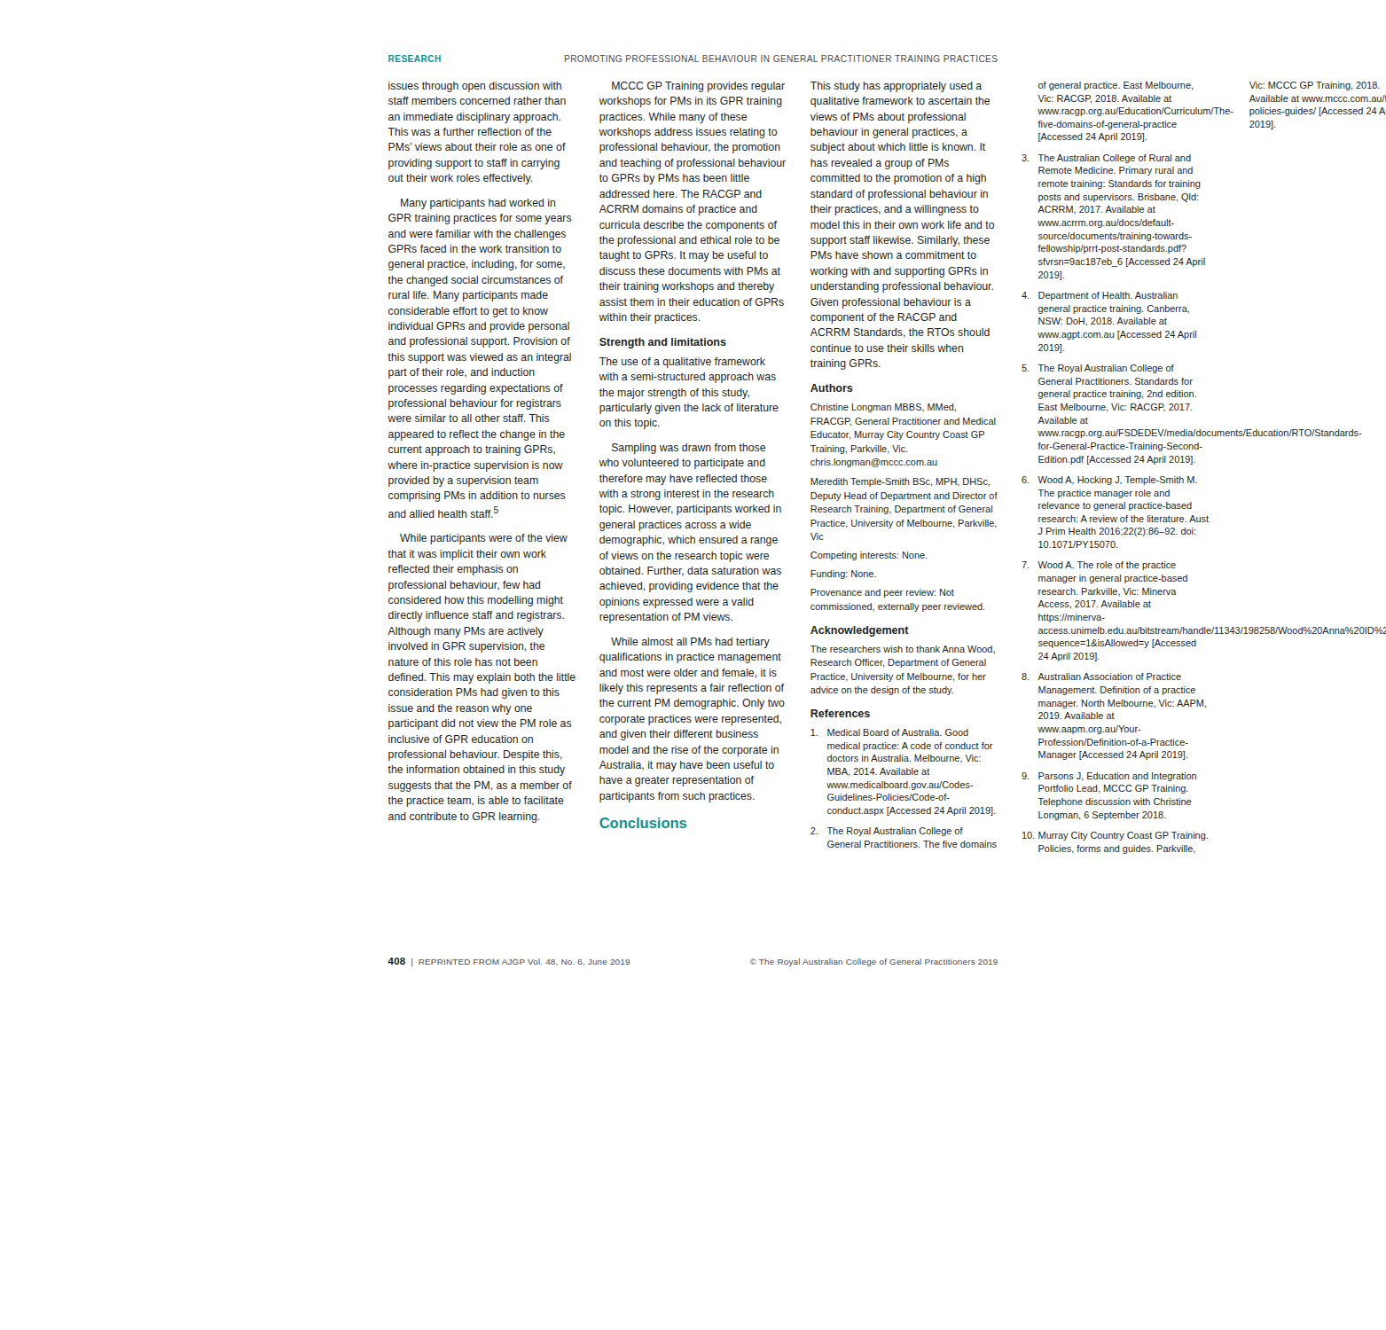Research
Promoting professional behaviour in general practitioner training practices
issues through open discussion with staff members concerned rather than an immediate disciplinary approach. This was a further reflection of the PMs’ views about their role as one of providing support to staff in carrying out their work roles effectively.
Many participants had worked in GPR training practices for some years and were familiar with the challenges GPRs faced in the work transition to general practice, including, for some, the changed social circumstances of rural life. Many participants made considerable effort to get to know individual GPRs and provide personal and professional support. Provision of this support was viewed as an integral part of their role, and induction processes regarding expectations of professional behaviour for registrars were similar to all other staff. This appeared to reflect the change in the current approach to training GPRs, where in-practice supervision is now provided by a supervision team comprising PMs in addition to nurses and allied health staff.5
While participants were of the view that it was implicit their own work reflected their emphasis on professional behaviour, few had considered how this modelling might directly influence staff and registrars. Although many PMs are actively involved in GPR supervision, the nature of this role has not been defined. This may explain both the little consideration PMs had given to this issue and the reason why one participant did not view the PM role as inclusive of GPR education on professional behaviour. Despite this, the information obtained in this study suggests that the PM, as a member of the practice team, is able to facilitate and contribute to GPR learning.
MCCC GP Training provides regular workshops for PMs in its GPR training practices. While many of these workshops address issues relating to professional behaviour, the promotion and teaching of professional behaviour to GPRs by PMs has been little addressed here. The RACGP and ACRRM domains of practice and curricula describe the components of the professional and ethical role to be taught to GPRs. It may be useful to discuss these documents with PMs at their training workshops and thereby assist them in their education of GPRs within their practices.
Strength and limitations
The use of a qualitative framework with a semi-structured approach was the major strength of this study, particularly given the lack of literature on this topic.
Sampling was drawn from those who volunteered to participate and therefore may have reflected those with a strong interest in the research topic. However, participants worked in general practices across a wide demographic, which ensured a range of views on the research topic were obtained. Further, data saturation was achieved, providing evidence that the opinions expressed were a valid representation of PM views.
While almost all PMs had tertiary qualifications in practice management and most were older and female, it is likely this represents a fair reflection of the current PM demographic. Only two corporate practices were represented, and given their different business model and the rise of the corporate in Australia, it may have been useful to have a greater representation of participants from such practices.
Conclusions
This study has appropriately used a qualitative framework to ascertain the views of PMs about professional behaviour in general practices, a subject about which little is known. It has revealed a group of PMs committed to the promotion of a high standard of professional behaviour in their practices, and a willingness to model this in their own work life and to support staff likewise. Similarly, these PMs have shown a commitment to working with and supporting GPRs in understanding professional behaviour. Given professional behaviour is a component of the RACGP and ACRRM Standards, the RTOs should continue to use their skills when training GPRs.
Authors
Christine Longman MBBS, MMed, FRACGP, General Practitioner and Medical Educator, Murray City Country Coast GP Training, Parkville, Vic. chris.longman@mccc.com.au
Meredith Temple-Smith BSc, MPH, DHSc, Deputy Head of Department and Director of Research Training, Department of General Practice, University of Melbourne, Parkville, Vic
Competing interests: None.
Funding: None.
Provenance and peer review: Not commissioned, externally peer reviewed.
Acknowledgement
The researchers wish to thank Anna Wood, Research Officer, Department of General Practice, University of Melbourne, for her advice on the design of the study.
References
Medical Board of Australia. Good medical practice: A code of conduct for doctors in Australia. Melbourne, Vic: MBA, 2014. Available at www.medicalboard.gov.au/Codes-Guidelines-Policies/Code-of-conduct.aspx [Accessed 24 April 2019].
The Royal Australian College of General Practitioners. The five domains of general practice. East Melbourne, Vic: RACGP, 2018. Available at www.racgp.org.au/Education/Curriculum/The-five-domains-of-general-practice [Accessed 24 April 2019].
The Australian College of Rural and Remote Medicine. Primary rural and remote training: Standards for training posts and supervisors. Brisbane, Qld: ACRRM, 2017. Available at www.acrrm.org.au/docs/default-source/documents/training-towards-fellowship/prrt-post-standards.pdf?sfvrsn=9ac187eb_6 [Accessed 24 April 2019].
Department of Health. Australian general practice training. Canberra, NSW: DoH, 2018. Available at www.agpt.com.au [Accessed 24 April 2019].
The Royal Australian College of General Practitioners. Standards for general practice training, 2nd edition. East Melbourne, Vic: RACGP, 2017. Available at www.racgp.org.au/FSDEDEV/media/documents/Education/RTO/Standards-for-General-Practice-Training-Second-Edition.pdf [Accessed 24 April 2019].
Wood A, Hocking J, Temple-Smith M. The practice manager role and relevance to general practice-based research: A review of the literature. Aust J Prim Health 2016;22(2):86–92. doi: 10.1071/PY15070.
Wood A. The role of the practice manager in general practice-based research. Parkville, Vic: Minerva Access, 2017. Available at https://minerva-access.unimelb.edu.au/bitstream/handle/11343/198258/Wood%20Anna%20ID%20645968.pdf?sequence=1&isAllowed=y [Accessed 24 April 2019].
Australian Association of Practice Management. Definition of a practice manager. North Melbourne, Vic: AAPM, 2019. Available at www.aapm.org.au/Your-Profession/Definition-of-a-Practice-Manager [Accessed 24 April 2019].
Parsons J, Education and Integration Portfolio Lead, MCCC GP Training. Telephone discussion with Christine Longman, 6 September 2018.
Murray City Country Coast GP Training. Policies, forms and guides. Parkville, Vic: MCCC GP Training, 2018. Available at www.mccc.com.au/forms-policies-guides/ [Accessed 24 April 2019].
408 | Reprinted from AJGP Vol. 48, No. 6, June 2019
© The Royal Australian College of General Practitioners 2019